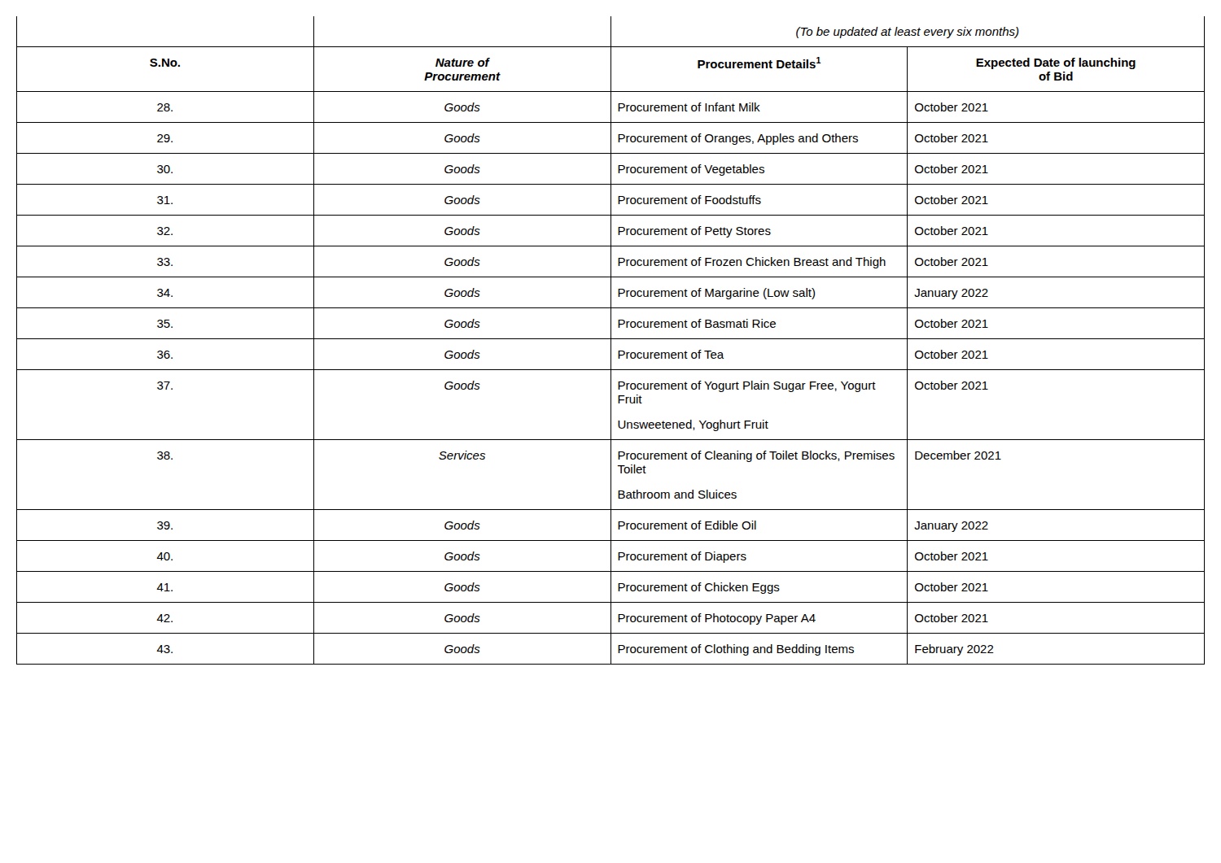| | | (To be updated at least every six months) |
| S.No. | Nature of Procurement | Procurement Details 1 | Expected Date of launching of Bid |
| 28. | Goods | Procurement of Infant Milk | October 2021 |
| 29. | Goods | Procurement of Oranges, Apples and Others | October 2021 |
| 30. | Goods | Procurement of Vegetables | October 2021 |
| 31. | Goods | Procurement of Foodstuffs | October 2021 |
| 32. | Goods | Procurement of Petty Stores | October 2021 |
| 33. | Goods | Procurement of Frozen Chicken Breast and Thigh | October 2021 |
| 34. | Goods | Procurement of Margarine (Low salt) | January 2022 |
| 35. | Goods | Procurement of Basmati Rice | October 2021 |
| 36. | Goods | Procurement of Tea | October 2021 |
| 37. | Goods | Procurement of Yogurt Plain Sugar Free, Yogurt Fruit Unsweetened, Yoghurt Fruit | October 2021 |
| 38. | Services | Procurement of Cleaning of Toilet Blocks, Premises Toilet Bathroom and Sluices | December 2021 |
| 39. | Goods | Procurement of Edible Oil | January 2022 |
| 40. | Goods | Procurement of Diapers | October 2021 |
| 41. | Goods | Procurement of Chicken Eggs | October 2021 |
| 42. | Goods | Procurement of Photocopy Paper A4 | October 2021 |
| 43. | Goods | Procurement of Clothing and Bedding Items | February 2022 |